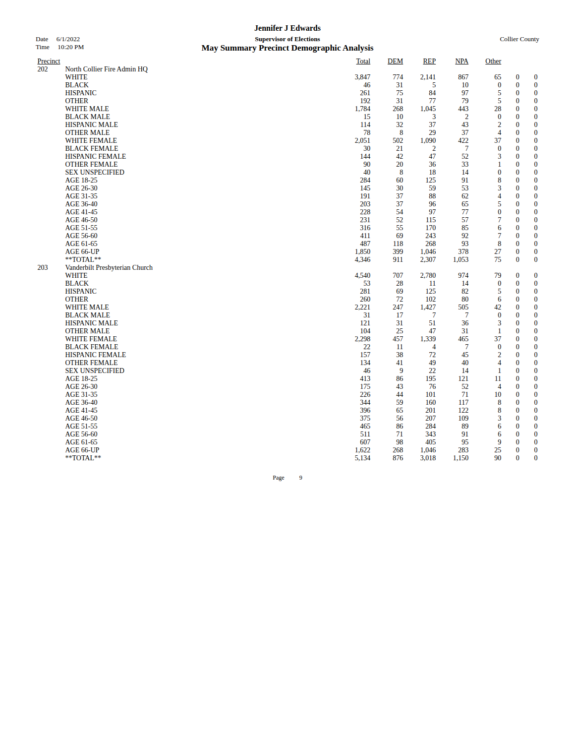Jennifer J Edwards
| Date 6/1/2022 | Supervisor of Elections | Collier County |
| Time 10:20 PM | May Summary Precinct Demographic Analysis | |
| Precinct | | Total | DEM | REP | NPA | Other | | |
| --- | --- | --- | --- | --- | --- | --- | --- | --- |
| 202 | North Collier Fire Admin HQ |
| | WHITE | 3,847 | 774 | 2,141 | 867 | 65 | 0 | 0 |
| | BLACK | 46 | 31 | 5 | 10 | 0 | 0 | 0 |
| | HISPANIC | 261 | 75 | 84 | 97 | 5 | 0 | 0 |
| | OTHER | 192 | 31 | 77 | 79 | 5 | 0 | 0 |
| | WHITE MALE | 1,784 | 268 | 1,045 | 443 | 28 | 0 | 0 |
| | BLACK MALE | 15 | 10 | 3 | 2 | 0 | 0 | 0 |
| | HISPANIC MALE | 114 | 32 | 37 | 43 | 2 | 0 | 0 |
| | OTHER MALE | 78 | 8 | 29 | 37 | 4 | 0 | 0 |
| | WHITE FEMALE | 2,051 | 502 | 1,090 | 422 | 37 | 0 | 0 |
| | BLACK FEMALE | 30 | 21 | 2 | 7 | 0 | 0 | 0 |
| | HISPANIC FEMALE | 144 | 42 | 47 | 52 | 3 | 0 | 0 |
| | OTHER FEMALE | 90 | 20 | 36 | 33 | 1 | 0 | 0 |
| | SEX UNSPECIFIED | 40 | 8 | 18 | 14 | 0 | 0 | 0 |
| | AGE 18-25 | 284 | 60 | 125 | 91 | 8 | 0 | 0 |
| | AGE 26-30 | 145 | 30 | 59 | 53 | 3 | 0 | 0 |
| | AGE 31-35 | 191 | 37 | 88 | 62 | 4 | 0 | 0 |
| | AGE 36-40 | 203 | 37 | 96 | 65 | 5 | 0 | 0 |
| | AGE 41-45 | 228 | 54 | 97 | 77 | 0 | 0 | 0 |
| | AGE 46-50 | 231 | 52 | 115 | 57 | 7 | 0 | 0 |
| | AGE 51-55 | 316 | 55 | 170 | 85 | 6 | 0 | 0 |
| | AGE 56-60 | 411 | 69 | 243 | 92 | 7 | 0 | 0 |
| | AGE 61-65 | 487 | 118 | 268 | 93 | 8 | 0 | 0 |
| | AGE 66-UP | 1,850 | 399 | 1,046 | 378 | 27 | 0 | 0 |
| | **TOTAL** | 4,346 | 911 | 2,307 | 1,053 | 75 | 0 | 0 |
| 203 | Vanderbilt Presbyterian Church |
| | WHITE | 4,540 | 707 | 2,780 | 974 | 79 | 0 | 0 |
| | BLACK | 53 | 28 | 11 | 14 | 0 | 0 | 0 |
| | HISPANIC | 281 | 69 | 125 | 82 | 5 | 0 | 0 |
| | OTHER | 260 | 72 | 102 | 80 | 6 | 0 | 0 |
| | WHITE MALE | 2,221 | 247 | 1,427 | 505 | 42 | 0 | 0 |
| | BLACK MALE | 31 | 17 | 7 | 7 | 0 | 0 | 0 |
| | HISPANIC MALE | 121 | 31 | 51 | 36 | 3 | 0 | 0 |
| | OTHER MALE | 104 | 25 | 47 | 31 | 1 | 0 | 0 |
| | WHITE FEMALE | 2,298 | 457 | 1,339 | 465 | 37 | 0 | 0 |
| | BLACK FEMALE | 22 | 11 | 4 | 7 | 0 | 0 | 0 |
| | HISPANIC FEMALE | 157 | 38 | 72 | 45 | 2 | 0 | 0 |
| | OTHER FEMALE | 134 | 41 | 49 | 40 | 4 | 0 | 0 |
| | SEX UNSPECIFIED | 46 | 9 | 22 | 14 | 1 | 0 | 0 |
| | AGE 18-25 | 413 | 86 | 195 | 121 | 11 | 0 | 0 |
| | AGE 26-30 | 175 | 43 | 76 | 52 | 4 | 0 | 0 |
| | AGE 31-35 | 226 | 44 | 101 | 71 | 10 | 0 | 0 |
| | AGE 36-40 | 344 | 59 | 160 | 117 | 8 | 0 | 0 |
| | AGE 41-45 | 396 | 65 | 201 | 122 | 8 | 0 | 0 |
| | AGE 46-50 | 375 | 56 | 207 | 109 | 3 | 0 | 0 |
| | AGE 51-55 | 465 | 86 | 284 | 89 | 6 | 0 | 0 |
| | AGE 56-60 | 511 | 71 | 343 | 91 | 6 | 0 | 0 |
| | AGE 61-65 | 607 | 98 | 405 | 95 | 9 | 0 | 0 |
| | AGE 66-UP | 1,622 | 268 | 1,046 | 283 | 25 | 0 | 0 |
| | **TOTAL** | 5,134 | 876 | 3,018 | 1,150 | 90 | 0 | 0 |
Page9